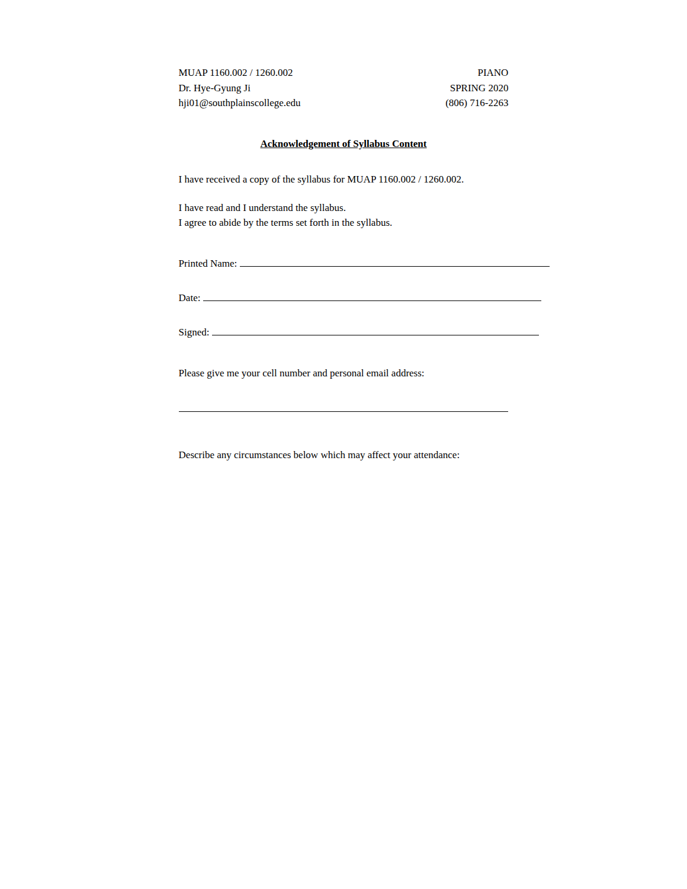| MUAP 1160.002 / 1260.002 | PIANO |
| Dr. Hye-Gyung Ji | SPRING 2020 |
| hji01@southplainscollege.edu | (806) 716-2263 |
Acknowledgement of Syllabus Content
I have received a copy of the syllabus for MUAP 1160.002 / 1260.002.
I have read and I understand the syllabus.
I agree to abide by the terms set forth in the syllabus.
Printed Name:
Date:
Signed:
Please give me your cell number and personal email address:
Describe any circumstances below which may affect your attendance: